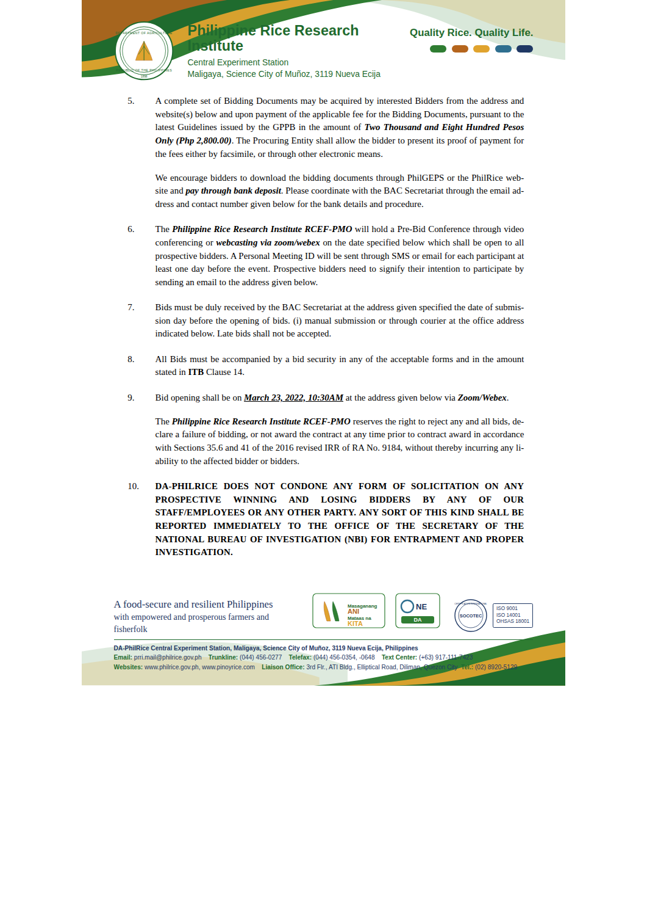DEPARTMENT OF AGRICULTURE REPUBLIC OF THE PHILIPPINES 1898
Philippine Rice Research Institute
Central Experiment Station
Maligaya, Science City of Muñoz, 3119 Nueva Ecija
Quality Rice. Quality Life.
5.
A complete set of Bidding Documents may be acquired by interested Bidders from the address and website(s) below and upon payment of the applicable fee for the Bidding Documents, pursuant to the latest Guidelines issued by the GPPB in the amount of Two Thousand and Eight Hundred Pesos Only (Php 2,800.00). The Procuring Entity shall allow the bidder to present its proof of payment for the fees either by facsimile, or through other electronic means.
We encourage bidders to download the bidding documents through PhilGEPS or the PhilRice website and pay through bank deposit. Please coordinate with the BAC Secretariat through the email address and contact number given below for the bank details and procedure.
6.
The Philippine Rice Research Institute RCEF-PMO will hold a Pre-Bid Conference through video conferencing or webcasting via zoom/webex on the date specified below which shall be open to all prospective bidders. A Personal Meeting ID will be sent through SMS or email for each participant at least one day before the event. Prospective bidders need to signify their intention to participate by sending an email to the address given below.
7.
Bids must be duly received by the BAC Secretariat at the address given specified the date of submission day before the opening of bids. (i) manual submission or through courier at the office address indicated below. Late bids shall not be accepted.
8.
All Bids must be accompanied by a bid security in any of the acceptable forms and in the amount stated in ITB Clause 14.
9.
Bid opening shall be on March 23, 2022, 10:30AM at the address given below via Zoom/Webex.
The Philippine Rice Research Institute RCEF-PMO reserves the right to reject any and all bids, declare a failure of bidding, or not award the contract at any time prior to contract award in accordance with Sections 35.6 and 41 of the 2016 revised IRR of RA No. 9184, without thereby incurring any liability to the affected bidder or bidders.
10.
DA-PHILRICE DOES NOT CONDONE ANY FORM OF SOLICITATION ON ANY PROSPECTIVE WINNING AND LOSING BIDDERS BY ANY OF OUR STAFF/EMPLOYEES OR ANY OTHER PARTY. ANY SORT OF THIS KIND SHALL BE REPORTED IMMEDIATELY TO THE OFFICE OF THE SECRETARY OF THE NATIONAL BUREAU OF INVESTIGATION (NBI) FOR ENTRAPMENT AND PROPER INVESTIGATION.
A food-secure and resilient Philippines
with empowered and prosperous farmers and fisherfolk
Masaganang ANI Mataas na KITA
NE DA
SOCOTEC CERTIFICATION INTERNATIONAL
ISO 9001
ISO 14001
OHSAS 18001
DA-PhilRice Central Experiment Station, Maligaya, Science City of Muñoz, 3119 Nueva Ecija, Philippines
Email: prri.mail@philrice.gov.ph Trunkline: (044) 456-0277 Telefax: (044) 456-0354, -0648 Text Center: (+63) 917-111-7423
Websites: www.philrice.gov.ph, www.pinoyrice.com Liaison Office: 3rd Flr., ATI Bldg., Elliptical Road, Diliman, Quezon City Tel.: (02) 8920-5129